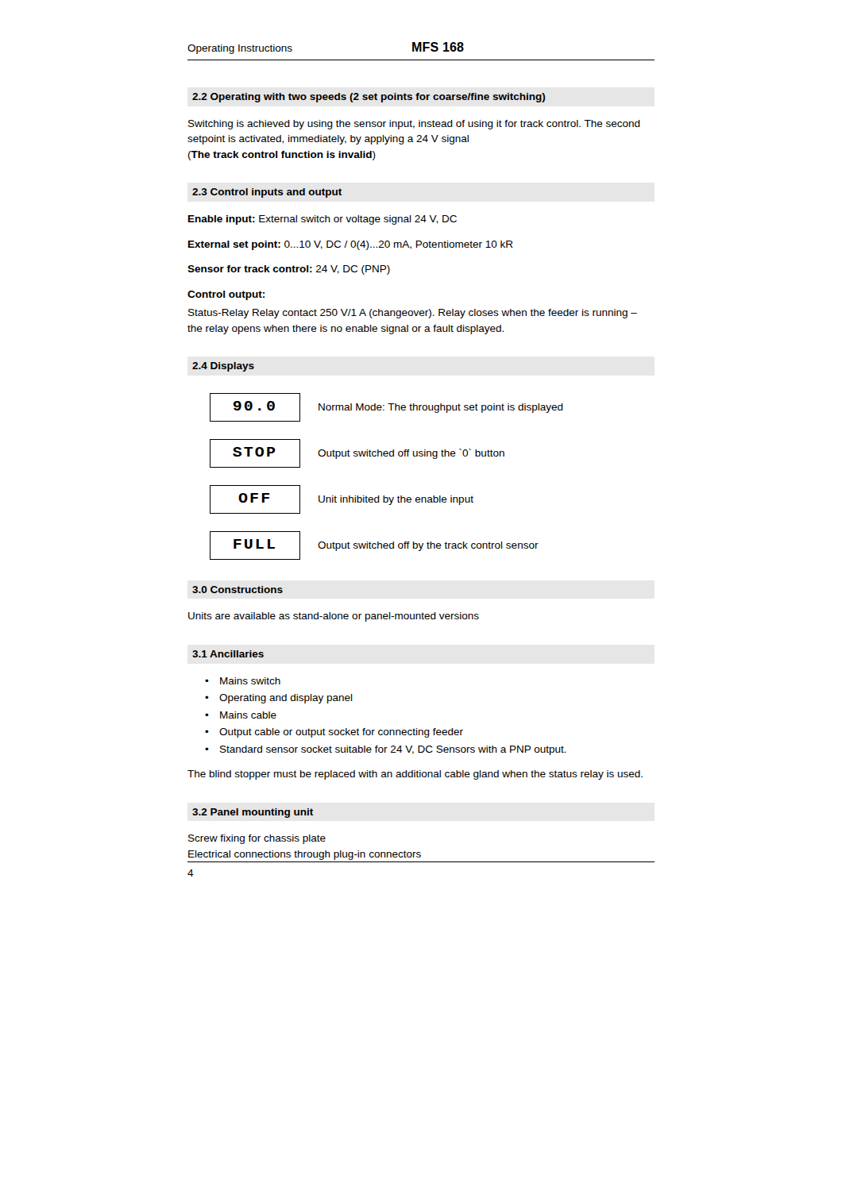Operating Instructions
MFS 168
2.2 Operating with two speeds (2 set points for coarse/fine switching)
Switching is achieved by using the sensor input, instead of using it for track control. The second setpoint is activated, immediately, by applying a 24 V signal
(The track control function is invalid)
2.3 Control inputs and output
Enable input: External switch or voltage signal 24 V, DC
External set point: 0...10 V, DC / 0(4)...20 mA, Potentiometer 10 kR
Sensor for track control: 24 V, DC (PNP)
Control output:
Status-Relay Relay contact 250 V/1 A (changeover). Relay closes when the feeder is running – the relay opens when there is no enable signal or a fault displayed.
2.4 Displays
90.0
Normal Mode: The throughput set point is displayed
STOP
Output switched off using the `0` button
OFF
Unit inhibited by the enable input
FULL
Output switched off by the track control sensor
3.0 Constructions
Units are available as stand-alone or panel-mounted versions
3.1 Ancillaries
Mains switch
Operating and display panel
Mains cable
Output cable or output socket for connecting feeder
Standard sensor socket suitable for 24 V, DC Sensors with a PNP output.
The blind stopper must be replaced with an additional cable gland when the status relay is used.
3.2 Panel mounting unit
Screw fixing for chassis plate
Electrical connections through plug-in connectors
4